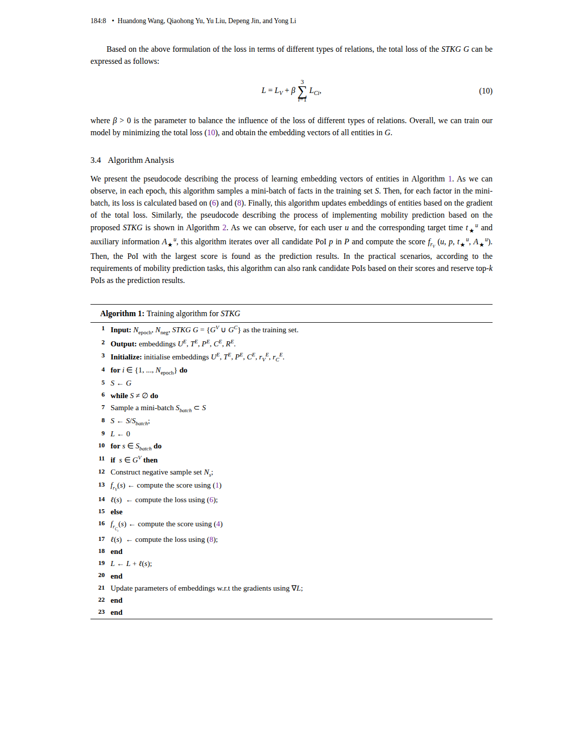184:8 • Huandong Wang, Qiaohong Yu, Yu Liu, Depeng Jin, and Yong Li
Based on the above formulation of the loss in terms of different types of relations, the total loss of the STKG G can be expressed as follows:
L = LV + β 3
∑
i=1 LCi, (10)
where β > 0 is the parameter to balance the influence of the loss of different types of relations. Overall, we can train our model by minimizing the total loss (10), and obtain the embedding vectors of all entities in G.
3.4 Algorithm Analysis
We present the pseudocode describing the process of learning embedding vectors of entities in Algorithm 1. As we can observe, in each epoch, this algorithm samples a mini-batch of facts in the training set S. Then, for each factor in the mini-batch, its loss is calculated based on (6) and (8). Finally, this algorithm updates embeddings of entities based on the gradient of the total loss. Similarly, the pseudocode describing the process of implementing mobility prediction based on the proposed STKG is shown in Algorithm 2. As we can observe, for each user u and the corresponding target time t★u and auxiliary information A★u, this algorithm iterates over all candidate PoI p in P and compute the score frV (u, p, t★u, A★u). Then, the PoI with the largest score is found as the prediction results. In the practical scenarios, according to the requirements of mobility prediction tasks, this algorithm can also rank candidate PoIs based on their scores and reserve top-k PoIs as the prediction results.
Algorithm 1: Training algorithm for STKG
| 1 | Input: N epoch , N neg , STKG G = { G V ∪ G C } as the training set. |
| 2 | Output: embeddings U E , T E , P E , C E , R E . |
| 3 | Initialize: initialise embeddings U E , T E , P E , C E , r V E , r C E . |
| 4 | for i ∈ {1, ..., N epoch } do |
| 5 | S ← G |
| 6 | while S ≠ ∅ do |
| 7 | Sample a mini-batch S batch ⊂ S |
| 8 | S ← S / S batch ; |
| 9 | L ← 0 |
| 10 | for s ∈ S batch do |
| 11 | if s ∈ G V then |
| 12 | Construct negative sample set N s ; |
| 13 | f r V ( s ) ← compute the score using ( 1 ) |
| 14 | ℓ ( s ) ← compute the loss using ( 6 ); |
| 15 | else |
| 16 | f r C i ( s ) ← compute the score using ( 4 ) |
| 17 | ℓ ( s ) ← compute the loss using ( 8 ); |
| 18 | end |
| 19 | L ← L + ℓ ( s ); |
| 20 | end |
| 21 | Update parameters of embeddings w.r.t the gradients using ∇ L ; |
| 22 | end |
| 23 | end |